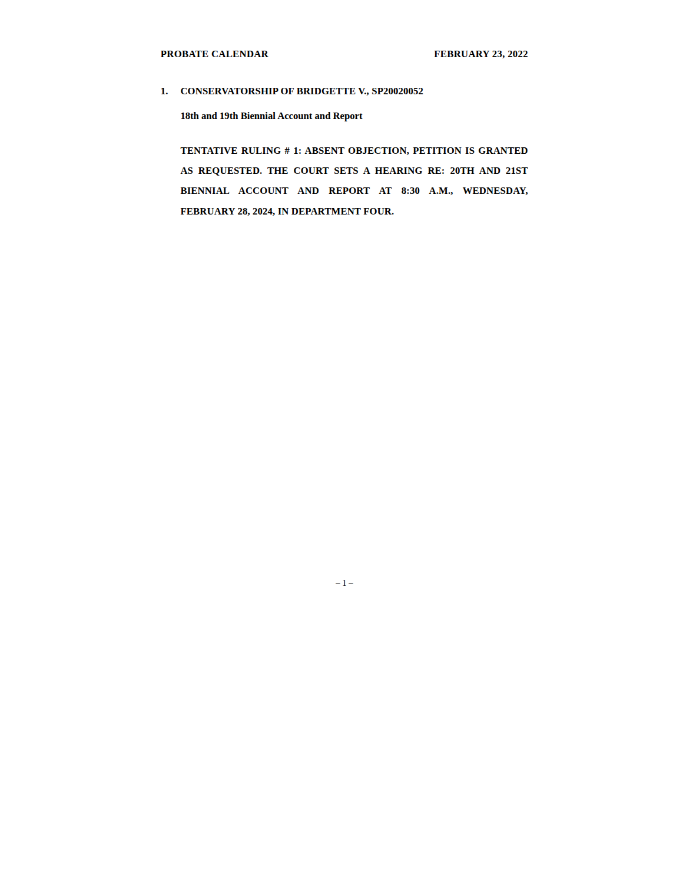PROBATE CALENDAR
FEBRUARY 23, 2022
CONSERVATORSHIP OF BRIDGETTE V., SP20020052
18th and 19th Biennial Account and Report
TENTATIVE RULING # 1: ABSENT OBJECTION, PETITION IS GRANTED AS REQUESTED. THE COURT SETS A HEARING RE: 20TH AND 21ST BIENNIAL ACCOUNT AND REPORT AT 8:30 A.M., WEDNESDAY, FEBRUARY 28, 2024, IN DEPARTMENT FOUR.
– 1 –